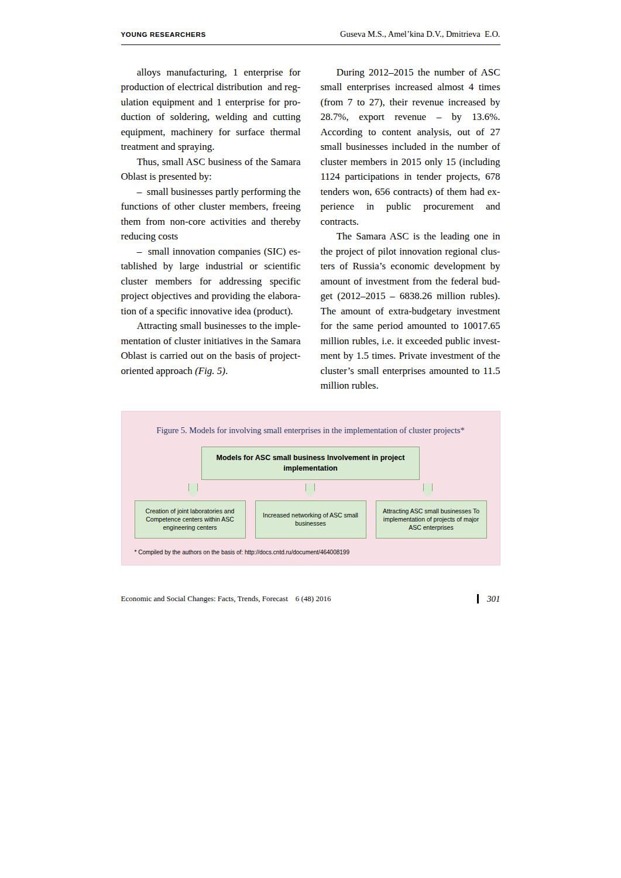Young researchers
Guseva M.S., Amel’kina D.V., Dmitrieva E.O.
alloys manufacturing, 1 enterprise for production of electrical distribution and regulation equipment and 1 enterprise for production of soldering, welding and cutting equipment, machinery for surface thermal treatment and spraying.
Thus, small ASC business of the Samara Oblast is presented by:
– small businesses partly performing the functions of other cluster members, freeing them from non-core activities and thereby reducing costs
– small innovation companies (SIC) established by large industrial or scientific cluster members for addressing specific project objectives and providing the elaboration of a specific innovative idea (product).
Attracting small businesses to the implementation of cluster initiatives in the Samara Oblast is carried out on the basis of project-oriented approach (Fig. 5).
During 2012–2015 the number of ASC small enterprises increased almost 4 times (from 7 to 27), their revenue increased by 28.7%, export revenue – by 13.6%. According to content analysis, out of 27 small businesses included in the number of cluster members in 2015 only 15 (including 1124 participations in tender projects, 678 tenders won, 656 contracts) of them had experience in public procurement and contracts.
The Samara ASC is the leading one in the project of pilot innovation regional clusters of Russia’s economic development by amount of investment from the federal budget (2012–2015 – 6838.26 million rubles). The amount of extra-budgetary investment for the same period amounted to 10017.65 million rubles, i.e. it exceeded public investment by 1.5 times. Private investment of the cluster’s small enter­prises amounted to 11.5 million rubles.
Figure 5. Models for involving small enterprises in the implementation of cluster projects*
Models for ASC small business Involvement in project implementation
Creation of joint laboratories and Competence centers within ASC engineering centers
Increased networking of ASC small businesses
Attracting ASC small businesses To implementation of projects of major ASC enterprises
* Compiled by the authors on the basis of: http://docs.cntd.ru/document/464008199
Economic and Social Changes: Facts, Trends, Forecast 6 (48) 2016
301